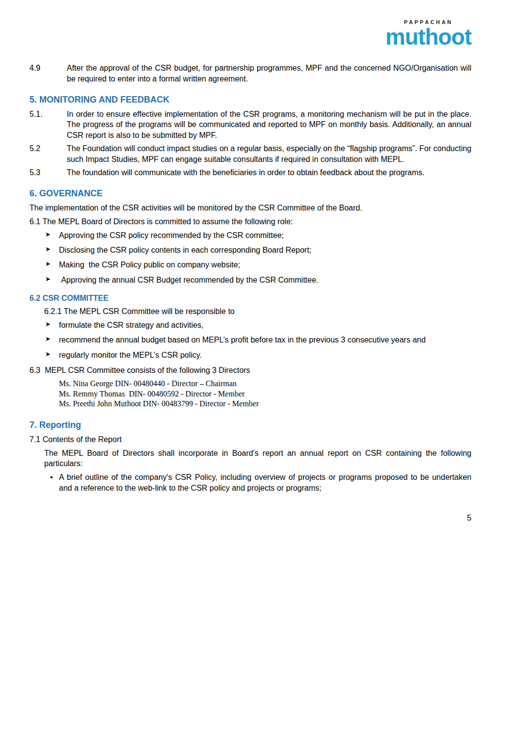PAPPACHAN
muthoot
4.9
After the approval of the CSR budget, for partnership programmes, MPF and the concerned NGO/Organisation will be required to enter into a formal written agreement.
5. MONITORING AND FEEDBACK
5.1.
In order to ensure effective implementation of the CSR programs, a monitoring mechanism will be put in the place. The progress of the programs will be communicated and reported to MPF on monthly basis. Additionally, an annual CSR report is also to be submitted by MPF.
5.2
The Foundation will conduct impact studies on a regular basis, especially on the “flagship programs”. For conducting such Impact Studies, MPF can engage suitable consultants if required in consultation with MEPL.
5.3
The foundation will communicate with the beneficiaries in order to obtain feedback about the programs.
6. GOVERNANCE
The implementation of the CSR activities will be monitored by the CSR Committee of the Board.
6.1 The MEPL Board of Directors is committed to assume the following role:
Approving the CSR policy recommended by the CSR committee;
Disclosing the CSR policy contents in each corresponding Board Report;
Making the CSR Policy public on company website;
Approving the annual CSR Budget recommended by the CSR Committee.
6.2 CSR COMMITTEE
6.2.1 The MEPL CSR Committee will be responsible to
formulate the CSR strategy and activities,
recommend the annual budget based on MEPL’s profit before tax in the previous 3 consecutive years and
regularly monitor the MEPL’s CSR policy.
6.3 MEPL CSR Committee consists of the following 3 Directors
Ms. Nina George DIN- 00480440 - Director – Chairman
Ms. Remmy Thomas DIN- 00480592 - Director - Member
Ms. Preethi John Muthoot DIN- 00483799 - Director - Member
7. Reporting
7.1 Contents of the Report
The MEPL Board of Directors shall incorporate in Board's report an annual report on CSR containing the following particulars:
A brief outline of the company's CSR Policy, including overview of projects or programs proposed to be undertaken and a reference to the web-link to the CSR policy and projects or programs;
5